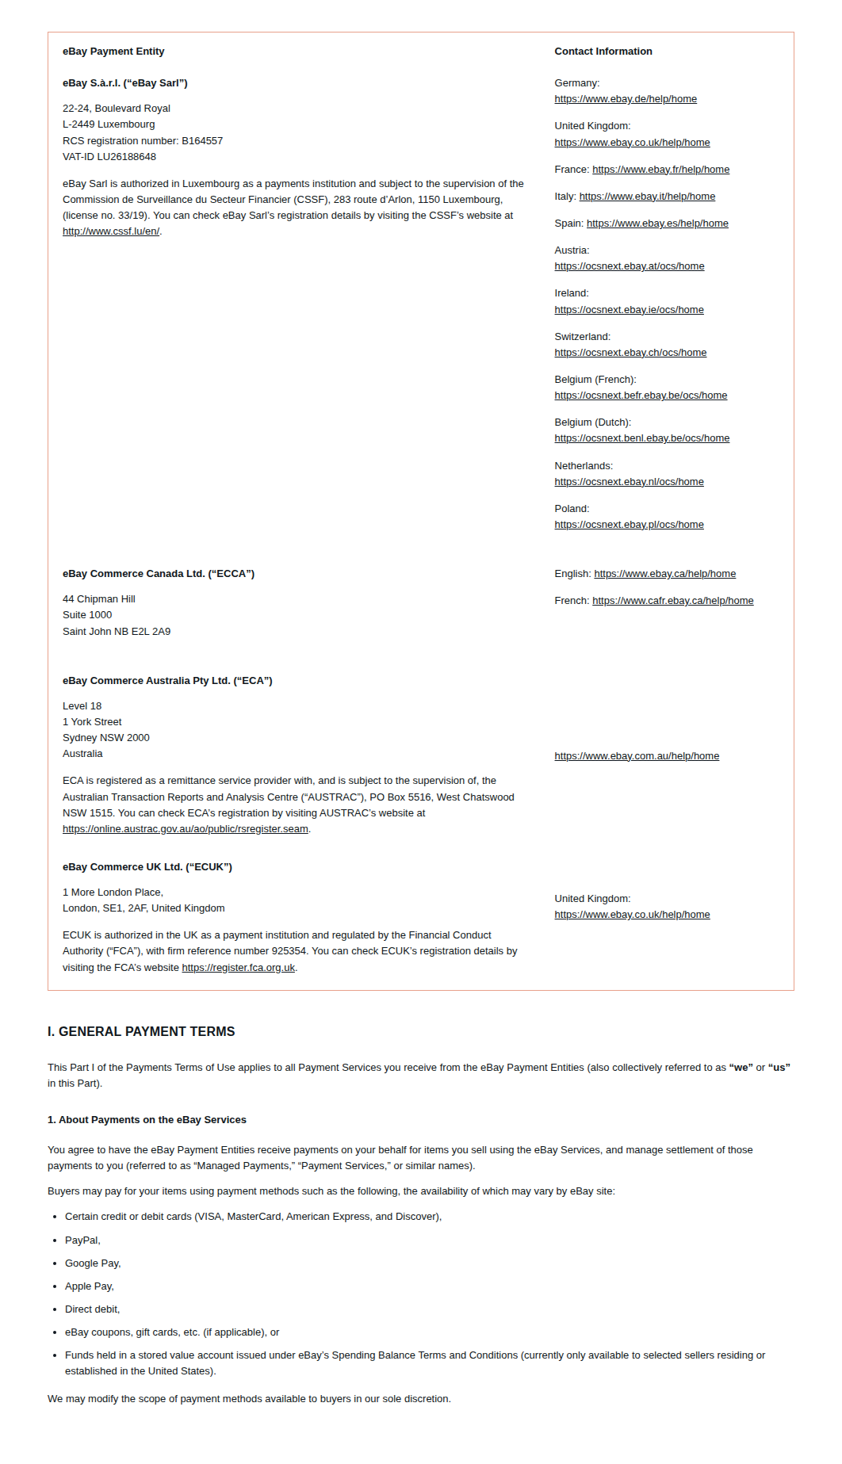| eBay Payment Entity | Contact Information |
| --- | --- |
| eBay S.à.r.l. (“eBay Sarl”) 22-24, Boulevard Royal L-2449 Luxembourg RCS registration number: B164557 VAT-ID LU26188648 eBay Sarl is authorized in Luxembourg as a payments institution and subject to the supervision of the Commission de Surveillance du Secteur Financier (CSSF), 283 route d’Arlon, 1150 Luxembourg, (license no. 33/19). You can check eBay Sarl’s registration details by visiting the CSSF’s website at http://www.cssf.lu/en/ . | Germany: https://www.ebay.de/help/home United Kingdom: https://www.ebay.co.uk/help/home France: https://www.ebay.fr/help/home Italy: https://www.ebay.it/help/home Spain: https://www.ebay.es/help/home Austria: https://ocsnext.ebay.at/ocs/home Ireland: https://ocsnext.ebay.ie/ocs/home Switzerland: https://ocsnext.ebay.ch/ocs/home Belgium (French): https://ocsnext.befr.ebay.be/ocs/home Belgium (Dutch): https://ocsnext.benl.ebay.be/ocs/home Netherlands: https://ocsnext.ebay.nl/ocs/home Poland: https://ocsnext.ebay.pl/ocs/home |
| eBay Commerce Canada Ltd. (“ECCA”) 44 Chipman Hill Suite 1000 Saint John NB E2L 2A9 | English: https://www.ebay.ca/help/home French: https://www.cafr.ebay.ca/help/home |
| eBay Commerce Australia Pty Ltd. (“ECA”) Level 18 1 York Street Sydney NSW 2000 Australia ECA is registered as a remittance service provider with, and is subject to the supervision of, the Australian Transaction Reports and Analysis Centre (“AUSTRAC”), PO Box 5516, West Chatswood NSW 1515. You can check ECA’s registration by visiting AUSTRAC’s website at https://online.austrac.gov.au/ao/public/rsregister.seam . | https://www.ebay.com.au/help/home |
| eBay Commerce UK Ltd. (“ECUK”) 1 More London Place, London, SE1, 2AF, United Kingdom ECUK is authorized in the UK as a payment institution and regulated by the Financial Conduct Authority (“FCA”), with firm reference number 925354. You can check ECUK’s registration details by visiting the FCA’s website https://register.fca.org.uk . | United Kingdom: https://www.ebay.co.uk/help/home |
I. GENERAL PAYMENT TERMS
This Part I of the Payments Terms of Use applies to all Payment Services you receive from the eBay Payment Entities (also collectively referred to as “we” or “us” in this Part).
1. About Payments on the eBay Services
You agree to have the eBay Payment Entities receive payments on your behalf for items you sell using the eBay Services, and manage settlement of those payments to you (referred to as “Managed Payments,” “Payment Services,” or similar names).
Buyers may pay for your items using payment methods such as the following, the availability of which may vary by eBay site:
Certain credit or debit cards (VISA, MasterCard, American Express, and Discover),
PayPal,
Google Pay,
Apple Pay,
Direct debit,
eBay coupons, gift cards, etc. (if applicable), or
Funds held in a stored value account issued under eBay’s Spending Balance Terms and Conditions (currently only available to selected sellers residing or established in the United States).
We may modify the scope of payment methods available to buyers in our sole discretion.